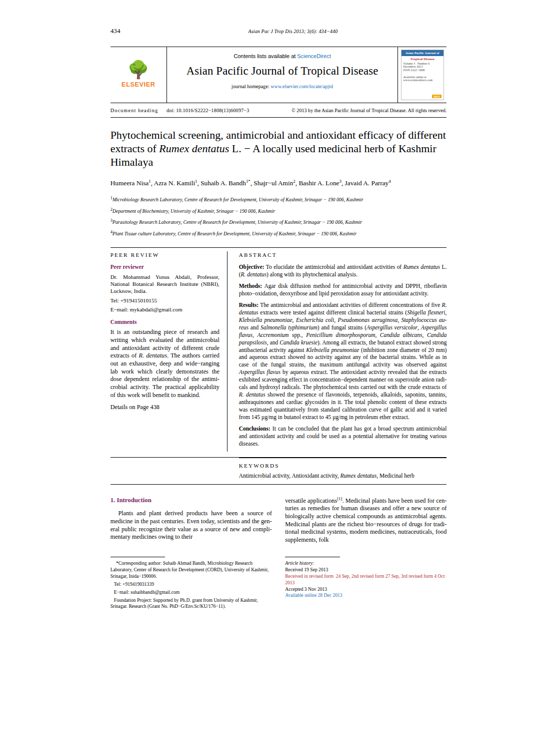434
Asian Pac J Trop Dis 2013; 3(6): 434−440
🌳
ELSEVIER
Contents lists available at ScienceDirect
Asian Pacific Journal of Tropical Disease
journal homepage: www.elsevier.com/locate/apjtd
Asian Pacific Journal of
Tropical Disease
Volume 3 Number 6 December 2013
ISSN 2222−1808
Available online at www.sciencedirect.com
2013
Document heading doi: 10.1016/S2222−1808(13)60097−3
© 2013 by the Asian Pacific Journal of Tropical Disease. All rights reserved.
Phytochemical screening, antimicrobial and antioxidant efficacy of different extracts of Rumex dentatus L. − A locally used medicinal herb of Kashmir Himalaya
Humeera Nisa1, Azra N. Kamili1, Suhaib A. Bandh1*, Shajr−ul Amin2, Bashir A. Lone3, Javaid A. Parray4
1Microbiology Research Laboratory, Centre of Research for Development, University of Kashmir, Srinagar − 190 006, Kashmir
2Department of Biochemistry, University of Kashmir, Srinagar − 190 006, Kashmir
3Parasitology Research Laboratory, Centre of Research for Development, University of Kashmir, Srinagar − 190 006, Kashmir
4Plant Tissue culture Laboratory, Centre of Research for Development, University of Kashmir, Srinagar − 190 006, Kashmir
PEER REVIEW
Peer reviewer
Dr. Mohammad Yunus Abdali, Professor, National Botanical Research Institute (NBRI), Lucknow, India.
Tel: +919415010155
E−mail: mykabdali@gmail.com
Comments
It is an outstanding piece of research and writing which evaluated the antimicrobial and antioxidant activity of different crude extracts of R. dentatus. The authors carried out an exhaustive, deep and wide−ranging lab work which clearly demonstrates the dose dependent relationship of the antimicrobial activity. The practical applicability of this work will benefit to mankind.
Details on Page 438
ABSTRACT
Objective: To elucidate the antimicrobial and antioxidant activities of Rumex dentatus L. (R. dentatus) along with its phytochemical analysis.
Methods: Agar disk diffusion method for antimicrobial activity and DPPH, riboflavin photo−oxidation, deoxyribose and lipid peroxidation assay for antioxidant activity.
Results: The antimicrobial and antioxidant activities of different concentrations of five R. dentatus extracts were tested against different clinical bacterial strains (Shigella flexneri, Klebsiella pneumoniae, Escherichia coli, Pseudomonas aeruginosa, Staphylococcus aureus and Salmonella typhimurium) and fungal strains (Aspergillus versicolor, Aspergillus flavus, Accremonium spp., Penicillium dimorphosporum, Candida albicans, Candida parapsilosis, and Candida kruesie). Among all extracts, the butanol extract showed strong antibacterial activity against Klebsiella pneumoniae (inhibition zone diameter of 20 mm) and aqueous extract showed no activity against any of the bacterial strains. While as in case of the fungal strains, the maximum antifungal activity was observed against Aspergillus flavus by aqueous extract. The antioxidant activity revealed that the extracts exhibited scavenging effect in concentration−dependent manner on superoxide anion radicals and hydroxyl radicals. The phytochemical tests carried out with the crude extracts of R. dentatus showed the presence of flavonoids, terpenoids, alkaloids, saponins, tannins, anthraquinones and cardiac glycosides in it. The total phenolic content of these extracts was estimated quantitatively from standard calibration curve of gallic acid and it varied from 145 µg/mg in butanol extract to 45 µg/mg in petroleum ether extract.
Conclusions: It can be concluded that the plant has got a broad spectrum antimicrobial and antioxidant activity and could be used as a potential alternative for treating various diseases.
KEYWORDS
Antimicrobial activity, Antioxidant activity, Rumex dentatus, Medicinal herb
1. Introduction
Plants and plant derived products have been a source of medicine in the past centuries. Even today, scientists and the general public recognize their value as a source of new and complimentary medicines owing to their
versatile applications[1]. Medicinal plants have been used for centuries as remedies for human diseases and offer a new source of biologically active chemical compounds as antimicrobial agents. Medicinal plants are the richest bio−resources of drugs for traditional medicinal systems, modern medicines, nutraceuticals, food supplements, folk
*Corresponding author: Suhaib Ahmad Bandh, Microbiology Research Laboratory, Center of Research for Development (CORD), University of Kashmir, Srinagar, Inida−190006.
Tel: +919419031339
E−mail: suhaibbandh@gmail.com
Foundation Project: Supported by Ph.D. grant from University of Kashmir, Srinagar. Research (Grant No. PhD−G/Env.Sc/KU/176−11).
Article history:
Received 19 Sep 2013
Received in revised form 24 Sep, 2nd revised form 27 Sep, 3rd revised form 4 Oct 2013
Accepted 3 Nov 2013
Available online 28 Dec 2013